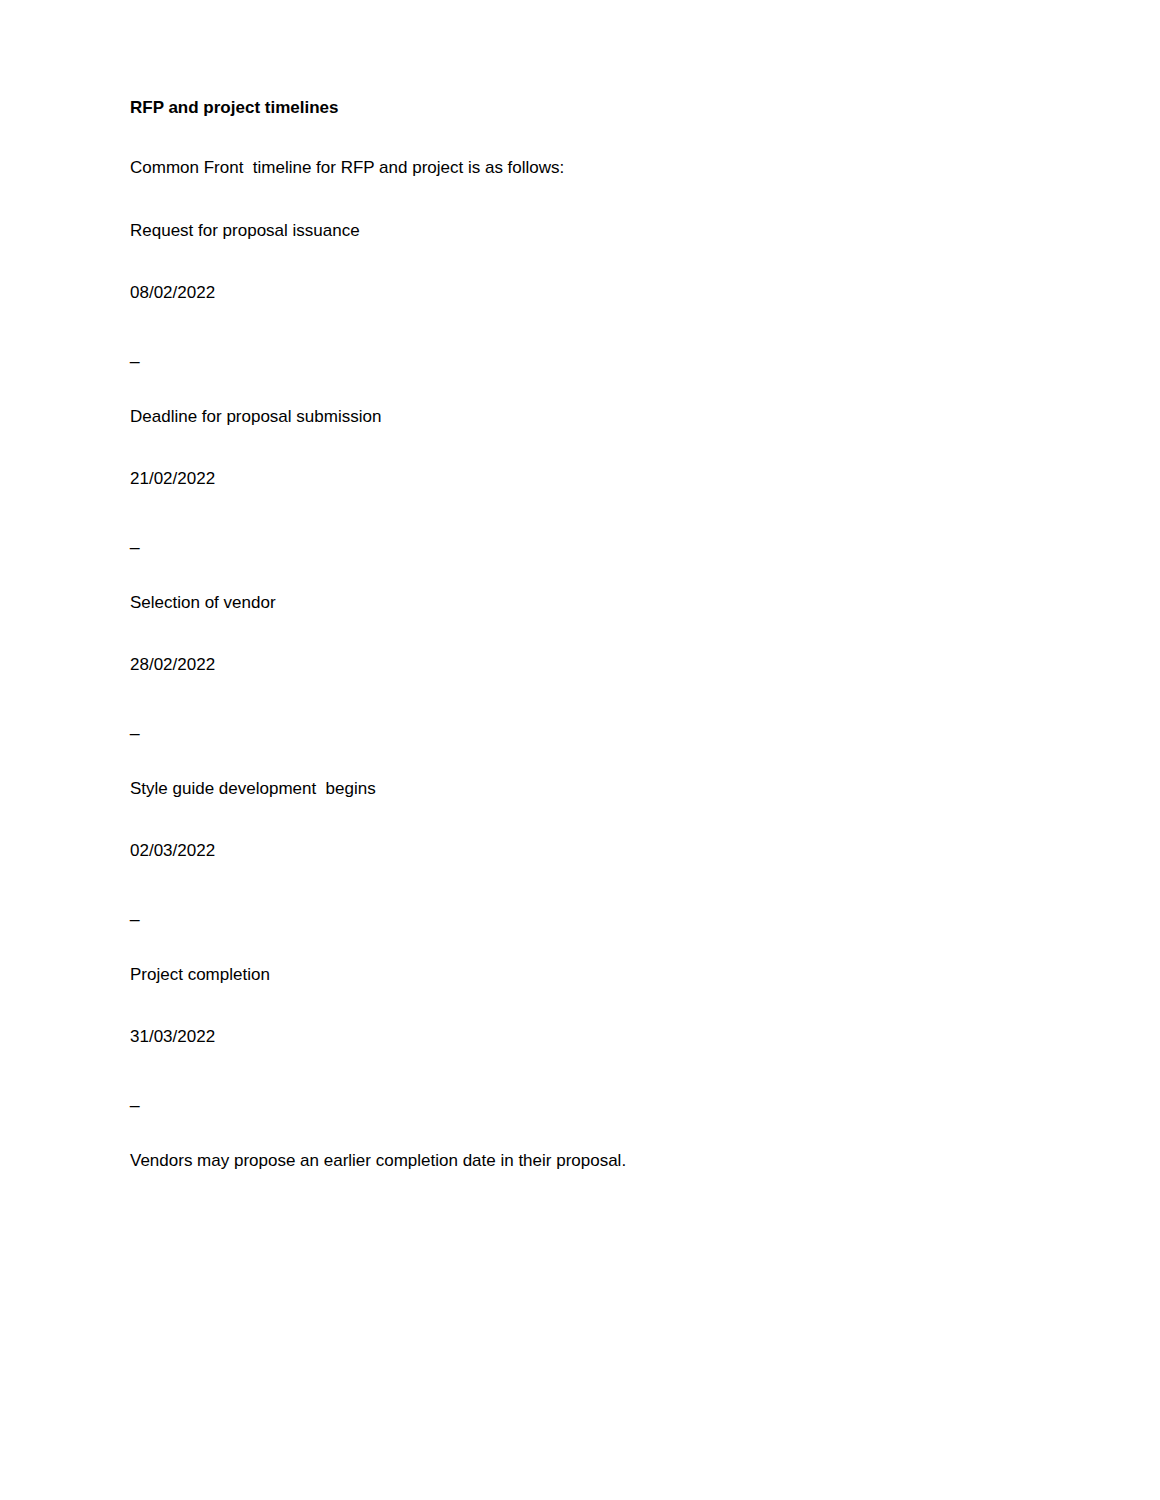RFP and project timelines
Common Front timeline for RFP and project is as follows:
Request for proposal issuance
08/02/2022
_
Deadline for proposal submission
21/02/2022
_
Selection of vendor
28/02/2022
_
Style guide development begins
02/03/2022
_
Project completion
31/03/2022
_
Vendors may propose an earlier completion date in their proposal.